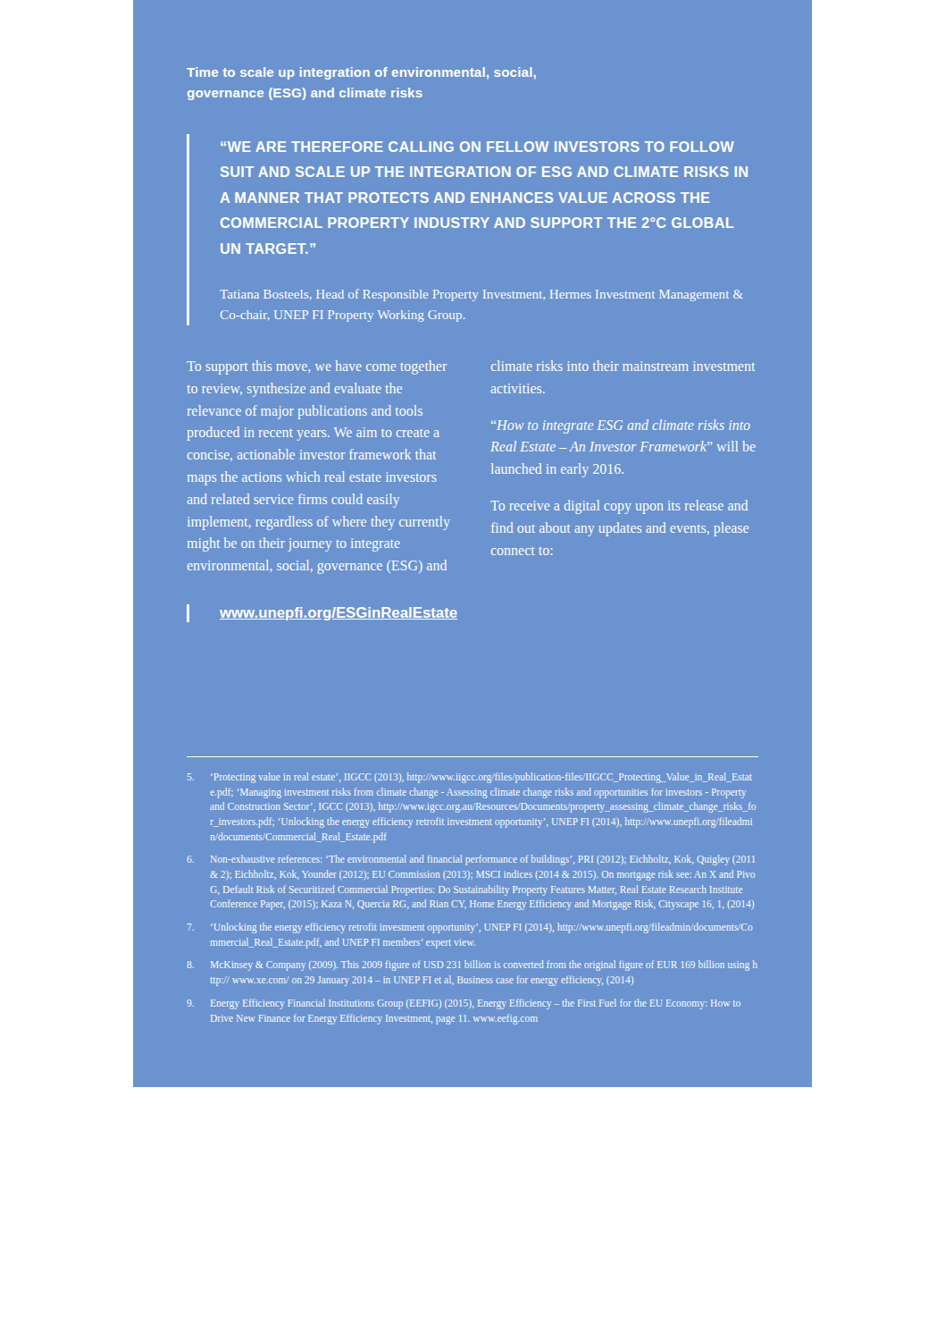Time to scale up integration of environmental, social,
governance (ESG) and climate risks
“WE ARE THEREFORE CALLING ON FELLOW INVESTORS TO FOLLOW SUIT AND SCALE UP THE INTEGRATION OF ESG AND CLIMATE RISKS IN A MANNER THAT PROTECTS AND ENHANCES VALUE ACROSS THE COMMERCIAL PROPERTY INDUSTRY AND SUPPORT THE 2°C GLOBAL UN TARGET.”
Tatiana Bosteels, Head of Responsible Property Investment, Hermes Investment Management & Co-chair, UNEP FI Property Working Group.
To support this move, we have come together to review, synthesize and evaluate the relevance of major publications and tools produced in recent years. We aim to create a concise, actionable investor framework that maps the actions which real estate investors and related service firms could easily implement, regardless of where they currently might be on their journey to integrate environmental, social, governance (ESG) and
climate risks into their mainstream investment activities.
“How to integrate ESG and climate risks into Real Estate – An Investor Framework” will be launched in early 2016.
To receive a digital copy upon its release and find out about any updates and events, please connect to:
www.unepfi.org/ESGinRealEstate
‘Protecting value in real estate’, IIGCC (2013), http://www.iigcc.org/files/publication-files/IIGCC_Protecting_Value_in_Real_Estate.pdf; ‘Managing investment risks from climate change - Assessing climate change risks and opportunities for investors - Property and Construction Sector’, IGCC (2013), http://www.igcc.org.au/Resources/Documents/property_assessing_climate_change_risks_for_investors.pdf; ‘Unlocking the energy efficiency retrofit investment opportunity’, UNEP FI (2014), http://www.unepfi.org/fileadmin/documents/Commercial_Real_Estate.pdf
Non-exhaustive references: ‘The environmental and financial performance of buildings’, PRI (2012); Eichholtz, Kok, Quigley (2011 & 2); Eichholtz, Kok, Younder (2012); EU Commission (2013); MSCI indices (2014 & 2015). On mortgage risk see: An X and Pivo G, Default Risk of Securitized Commercial Properties: Do Sustainability Property Features Matter, Real Estate Research Institute Conference Paper, (2015); Kaza N, Quercia RG, and Rian CY, Home Energy Efficiency and Mortgage Risk, Cityscape 16, 1, (2014)
‘Unlocking the energy efficiency retrofit investment opportunity’, UNEP FI (2014), http://www.unepfi.org/fileadmin/documents/Commercial_Real_Estate.pdf, and UNEP FI members’ expert view.
McKinsey & Company (2009). This 2009 figure of USD 231 billion is converted from the original figure of EUR 169 billion using http:// www.xe.com/ on 29 January 2014 – in UNEP FI et al, Business case for energy efficiency, (2014)
Energy Efficiency Financial Institutions Group (EEFIG) (2015), Energy Efficiency – the First Fuel for the EU Economy: How to Drive New Finance for Energy Efficiency Investment, page 11. www.eefig.com